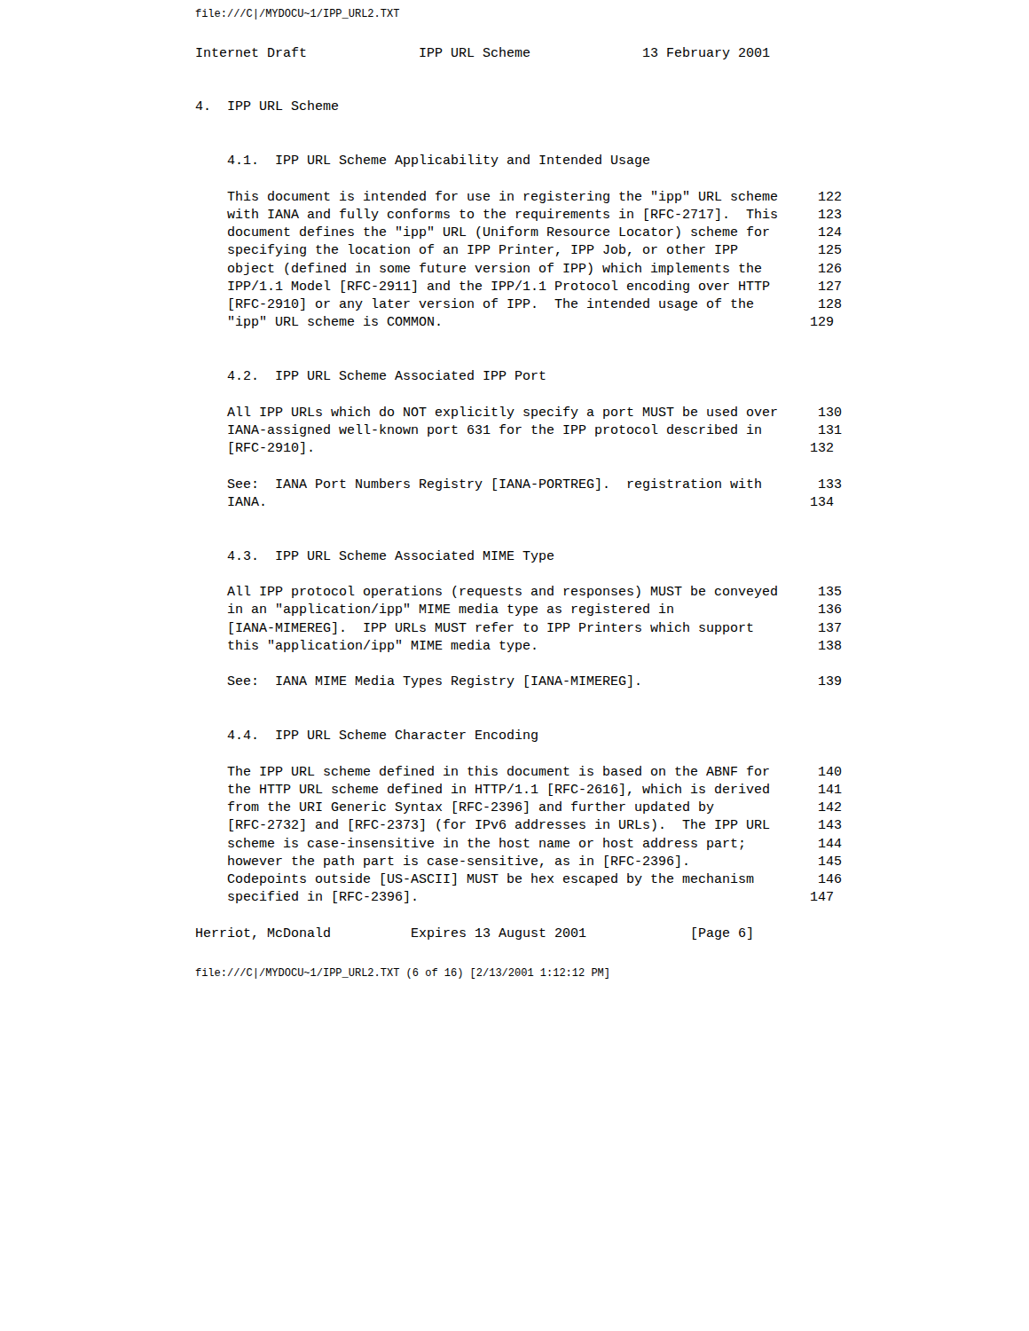file:///C|/MYDOCU~1/IPP_URL2.TXT
Internet Draft              IPP URL Scheme              13 February 2001


4.  IPP URL Scheme


    4.1.  IPP URL Scheme Applicability and Intended Usage

    This document is intended for use in registering the "ipp" URL scheme     122
    with IANA and fully conforms to the requirements in [RFC-2717].  This     123
    document defines the "ipp" URL (Uniform Resource Locator) scheme for      124
    specifying the location of an IPP Printer, IPP Job, or other IPP          125
    object (defined in some future version of IPP) which implements the       126
    IPP/1.1 Model [RFC-2911] and the IPP/1.1 Protocol encoding over HTTP      127
    [RFC-2910] or any later version of IPP.  The intended usage of the        128
    "ipp" URL scheme is COMMON.                                              129


    4.2.  IPP URL Scheme Associated IPP Port

    All IPP URLs which do NOT explicitly specify a port MUST be used over     130
    IANA-assigned well-known port 631 for the IPP protocol described in       131
    [RFC-2910].                                                              132

    See:  IANA Port Numbers Registry [IANA-PORTREG].  registration with       133
    IANA.                                                                    134


    4.3.  IPP URL Scheme Associated MIME Type

    All IPP protocol operations (requests and responses) MUST be conveyed     135
    in an "application/ipp" MIME media type as registered in                  136
    [IANA-MIMEREG].  IPP URLs MUST refer to IPP Printers which support        137
    this "application/ipp" MIME media type.                                   138

    See:  IANA MIME Media Types Registry [IANA-MIMEREG].                      139


    4.4.  IPP URL Scheme Character Encoding

    The IPP URL scheme defined in this document is based on the ABNF for      140
    the HTTP URL scheme defined in HTTP/1.1 [RFC-2616], which is derived      141
    from the URI Generic Syntax [RFC-2396] and further updated by             142
    [RFC-2732] and [RFC-2373] (for IPv6 addresses in URLs).  The IPP URL      143
    scheme is case-insensitive in the host name or host address part;         144
    however the path part is case-sensitive, as in [RFC-2396].                145
    Codepoints outside [US-ASCII] MUST be hex escaped by the mechanism        146
    specified in [RFC-2396].                                                 147

Herriot, McDonald          Expires 13 August 2001             [Page 6]
file:///C|/MYDOCU~1/IPP_URL2.TXT (6 of 16) [2/13/2001 1:12:12 PM]